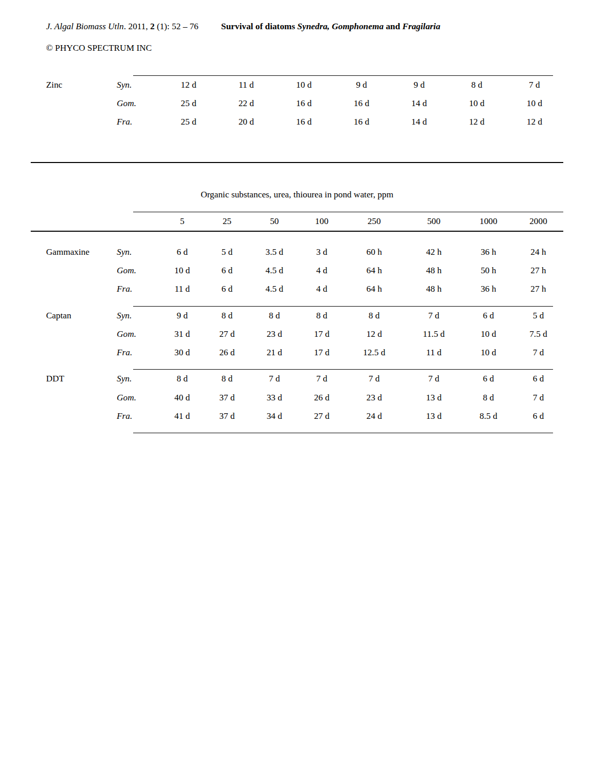J. Algal Biomass Utln. 2011, 2 (1): 52 – 76 Survival of diatoms Synedra, Gomphonema and Fragilaria
© PHYCO SPECTRUM INC
| Zinc | Syn. | 12 d | 11 d | 10 d | 9 d | 9 d | 8 d | 7 d |
| | Gom. | 25 d | 22 d | 16 d | 16 d | 14 d | 10 d | 10 d |
| | Fra. | 25 d | 20 d | 16 d | 16 d | 14 d | 12 d | 12 d |
Organic substances, urea, thiourea in pond water, ppm
| | | 5 | 25 | 50 | 100 | 250 | 500 | 1000 | 2000 |
| Gammaxine | Syn. | 6 d | 5 d | 3.5 d | 3 d | 60 h | 42 h | 36 h | 24 h |
| | Gom. | 10 d | 6 d | 4.5 d | 4 d | 64 h | 48 h | 50 h | 27 h |
| | Fra. | 11 d | 6 d | 4.5 d | 4 d | 64 h | 48 h | 36 h | 27 h |
| Captan | Syn. | 9 d | 8 d | 8 d | 8 d | 8 d | 7 d | 6 d | 5 d |
| | Gom. | 31 d | 27 d | 23 d | 17 d | 12 d | 11.5 d | 10 d | 7.5 d |
| | Fra. | 30 d | 26 d | 21 d | 17 d | 12.5 d | 11 d | 10 d | 7 d |
| DDT | Syn. | 8 d | 8 d | 7 d | 7 d | 7 d | 7 d | 6 d | 6 d |
| | Gom. | 40 d | 37 d | 33 d | 26 d | 23 d | 13 d | 8 d | 7 d |
| | Fra. | 41 d | 37 d | 34 d | 27 d | 24 d | 13 d | 8.5 d | 6 d |